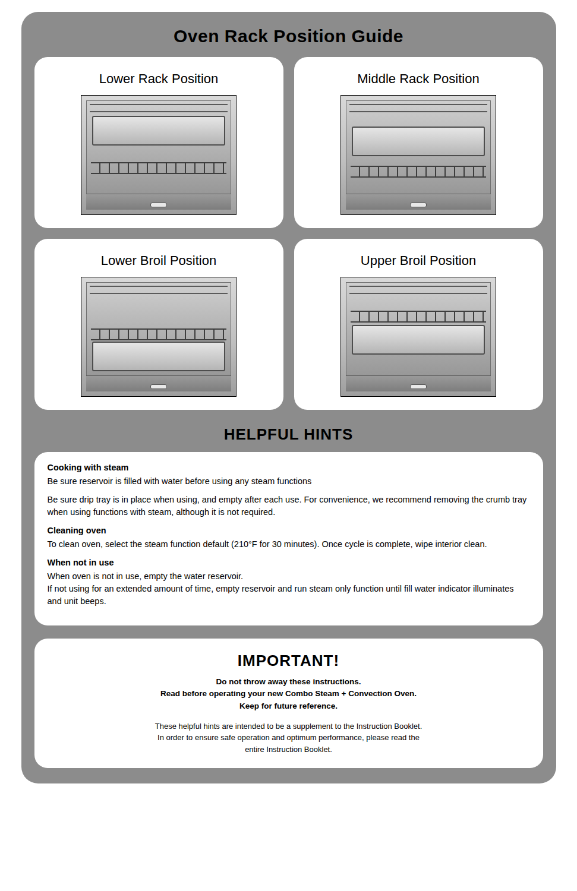Oven Rack Position Guide
Lower Rack Position
Middle Rack Position
Lower Broil Position
Upper Broil Position
HELPFUL HINTS
Cooking with steam
Be sure reservoir is filled with water before using any steam functions
Be sure drip tray is in place when using, and empty after each use. For convenience, we recommend removing the crumb tray when using functions with steam, although it is not required.
Cleaning oven
To clean oven, select the steam function default (210°F for 30 minutes). Once cycle is complete, wipe interior clean.
When not in use
When oven is not in use, empty the water reservoir.
If not using for an extended amount of time, empty reservoir and run steam only function until fill water indicator illuminates and unit beeps.
IMPORTANT!
Do not throw away these instructions.
Read before operating your new Combo Steam + Convection Oven.
Keep for future reference.
These helpful hints are intended to be a supplement to the Instruction Booklet.
In order to ensure safe operation and optimum performance, please read the
entire Instruction Booklet.